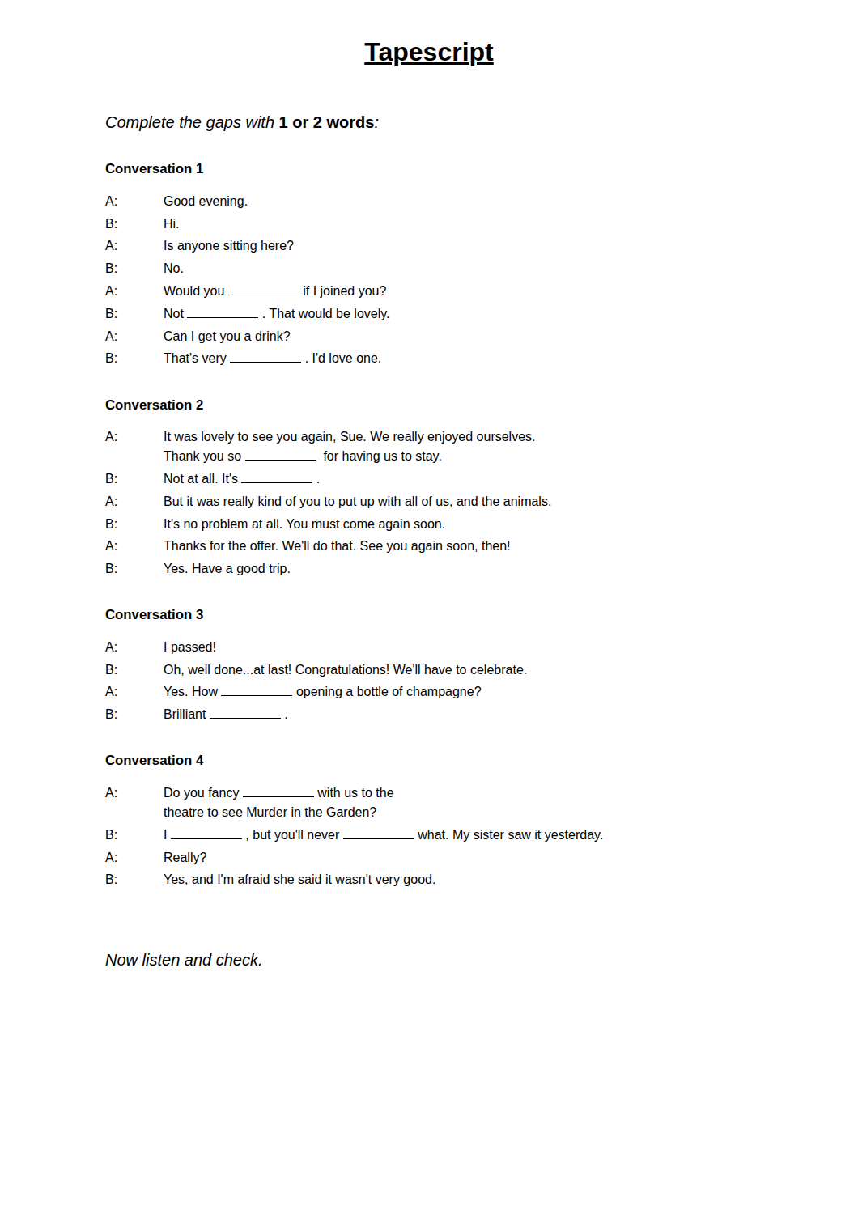Tapescript
Complete the gaps with 1 or 2 words:
Conversation 1
| A: | Good evening. |
| B: | Hi. |
| A: | Is anyone sitting here? |
| B: | No. |
| A: | Would you if I joined you? |
| B: | Not . That would be lovely. |
| A: | Can I get you a drink? |
| B: | That's very . I'd love one. |
Conversation 2
| A: | It was lovely to see you again, Sue. We really enjoyed ourselves. Thank you so for having us to stay. |
| B: | Not at all. It's . |
| A: | But it was really kind of you to put up with all of us, and the animals. |
| B: | It's no problem at all. You must come again soon. |
| A: | Thanks for the offer. We'll do that. See you again soon, then! |
| B: | Yes. Have a good trip. |
Conversation 3
| A: | I passed! |
| B: | Oh, well done...at last! Congratulations! We'll have to celebrate. |
| A: | Yes. How opening a bottle of champagne? |
| B: | Brilliant . |
Conversation 4
| A: | Do you fancy with us to the theatre to see Murder in the Garden? |
| B: | I , but you'll never what. My sister saw it yesterday. |
| A: | Really? |
| B: | Yes, and I'm afraid she said it wasn't very good. |
Now listen and check.